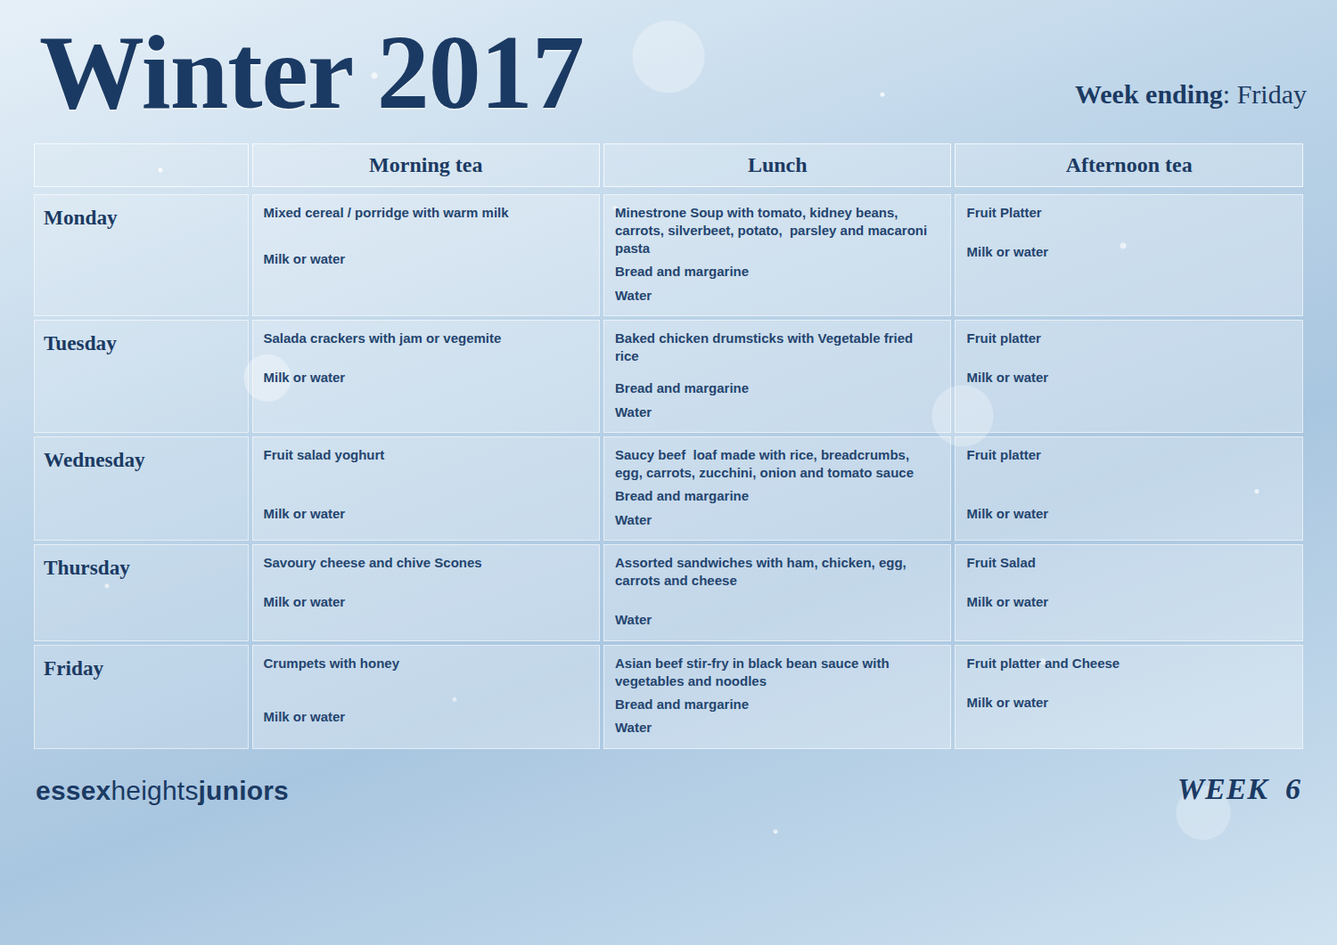Winter 2017
Week ending: Friday
Weekly menu: morning tea, lunch and afternoon tea for Monday to Friday
| | Morning tea | Lunch | Afternoon tea |
| --- | --- | --- | --- |
| Monday | Mixed cereal / porridge with warm milk Milk or water | Minestrone Soup with tomato, kidney beans, carrots, silverbeet, potato, parsley and macaroni pasta Bread and margarine Water | Fruit Platter Milk or water |
| Tuesday | Salada crackers with jam or vegemite Milk or water | Baked chicken drumsticks with Vegetable fried rice Bread and margarine Water | Fruit platter Milk or water |
| Wednesday | Fruit salad yoghurt Milk or water | Saucy beef loaf made with rice, breadcrumbs, egg, carrots, zucchini, onion and tomato sauce Bread and margarine Water | Fruit platter Milk or water |
| Thursday | Savoury cheese and chive Scones Milk or water | Assorted sandwiches with ham, chicken, egg, carrots and cheese Water | Fruit Salad Milk or water |
| Friday | Crumpets with honey Milk or water | Asian beef stir-fry in black bean sauce with vegetables and noodles Bread and margarine Water | Fruit platter and Cheese Milk or water |
essex heights juniors
WEEK 6